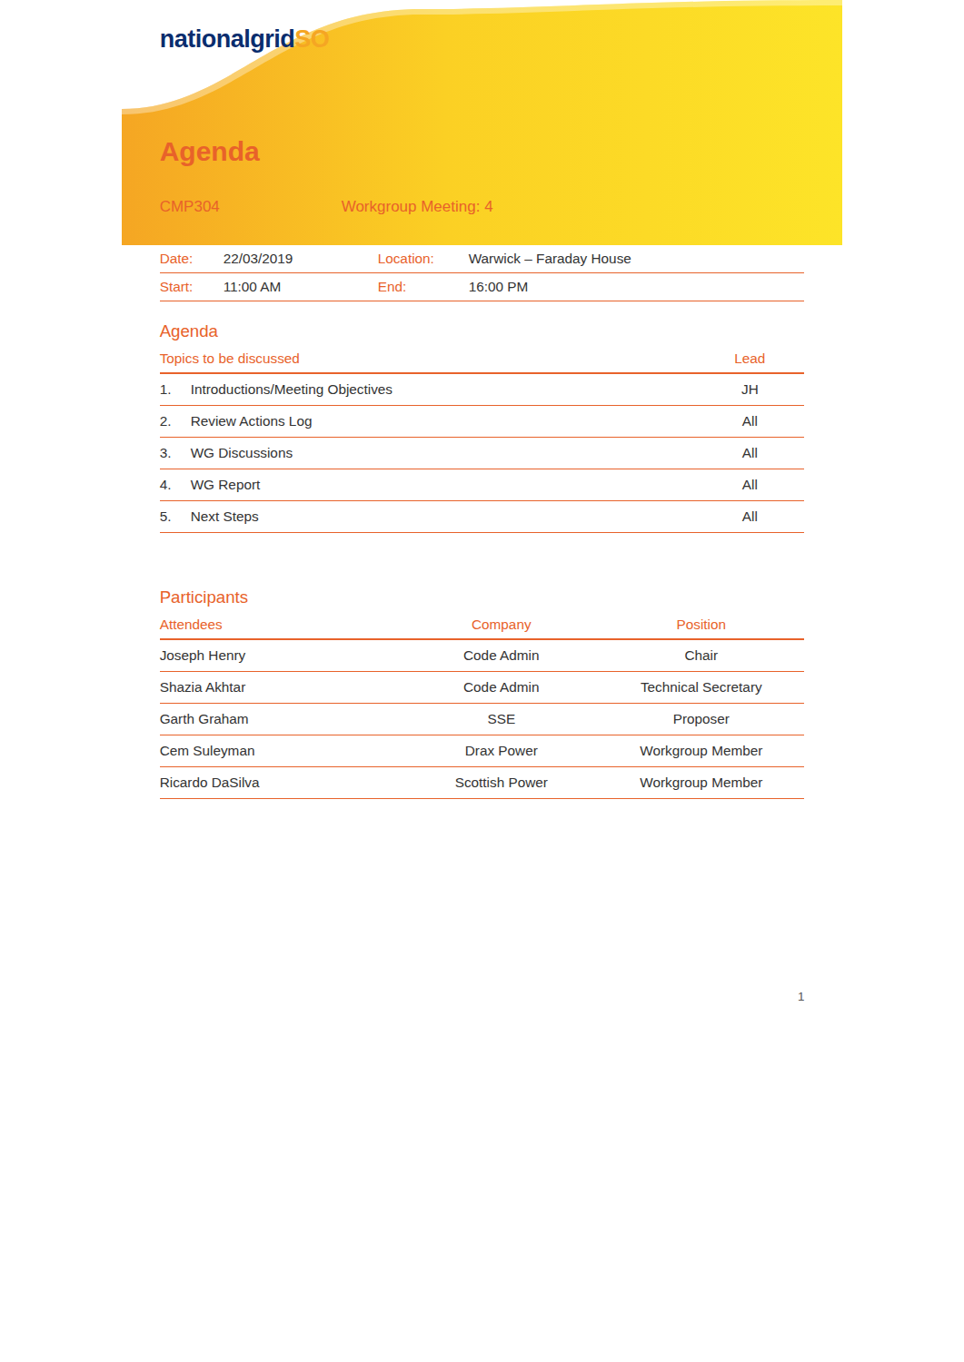national grid SO
Agenda
CMP304 Workgroup Meeting: 4
| Date: | 22/03/2019 | Location: | Warwick – Faraday House |
| Start: | 11:00 AM | End: | 16:00 PM |
Agenda
| Topics to be discussed | Lead |
| --- | --- |
| 1. | Introductions/Meeting Objectives | JH |
| 2. | Review Actions Log | All |
| 3. | WG Discussions | All |
| 4. | WG Report | All |
| 5. | Next Steps | All |
Participants
| Attendees | Company | Position |
| --- | --- | --- |
| Joseph Henry | Code Admin | Chair |
| Shazia Akhtar | Code Admin | Technical Secretary |
| Garth Graham | SSE | Proposer |
| Cem Suleyman | Drax Power | Workgroup Member |
| Ricardo DaSilva | Scottish Power | Workgroup Member |
1